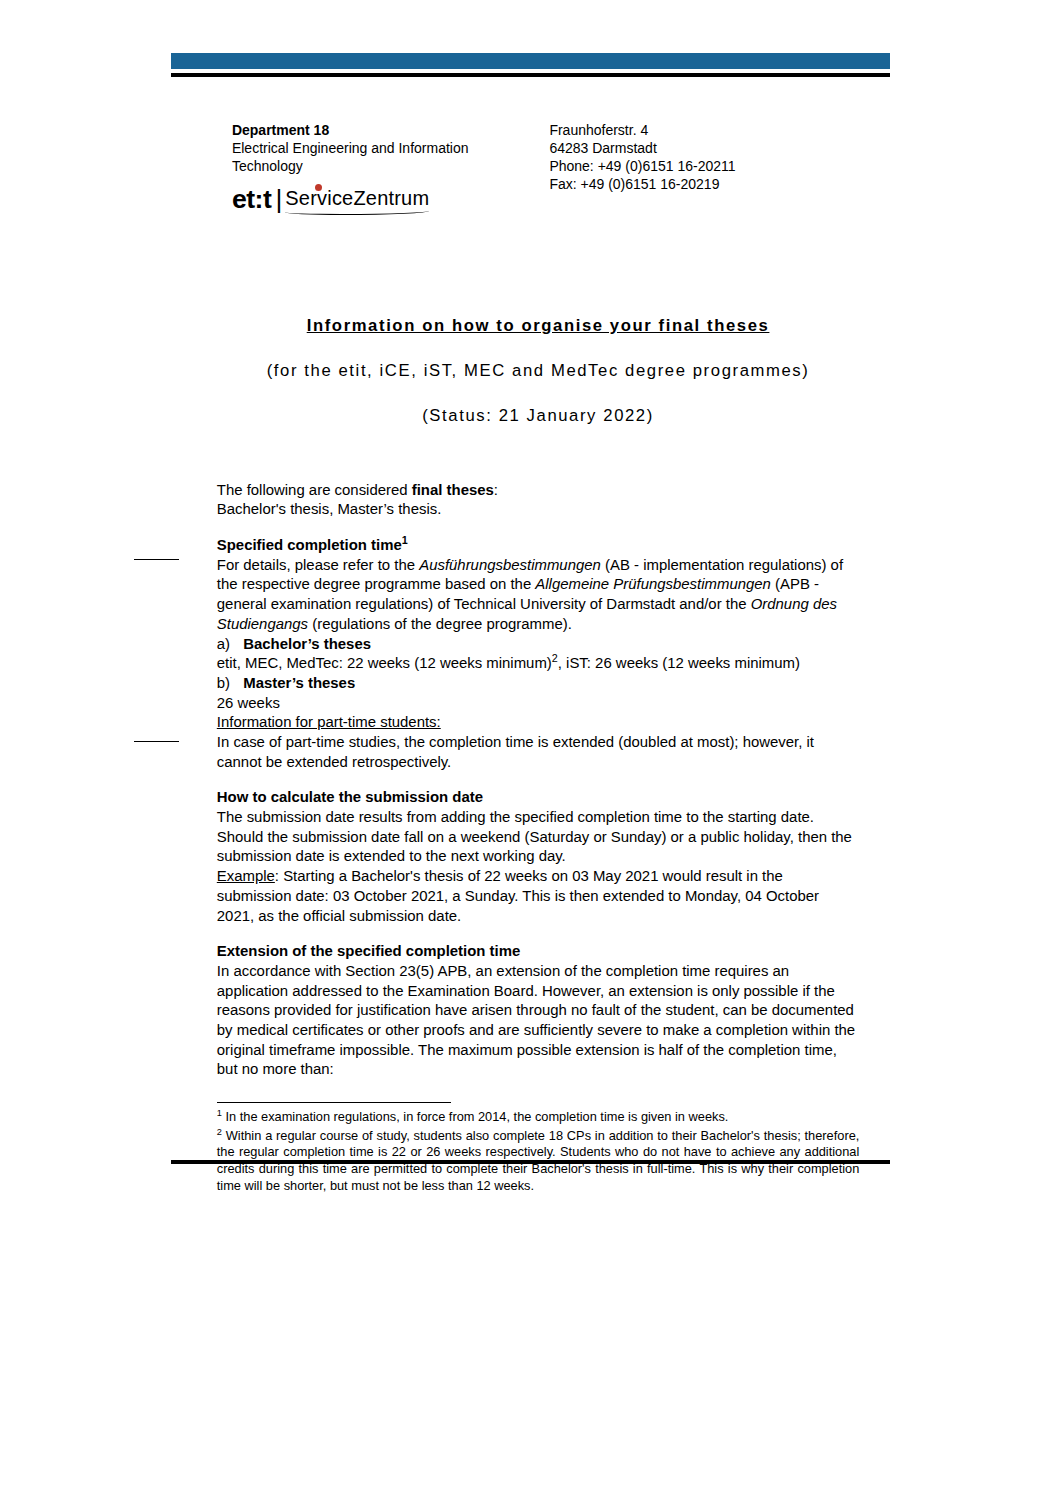Department 18
Electrical Engineering and Information
Technology
et:t | ServiceZentrum
Fraunhoferstr. 4
64283 Darmstadt
Phone: +49 (0)6151 16-20211
Fax: +49 (0)6151 16-20219
Information on how to organise your final theses
(for the etit, iCE, iST, MEC and MedTec degree programmes)
(Status: 21 January 2022)
The following are considered final theses:
Bachelor's thesis, Master’s thesis.
Specified completion time1
For details, please refer to the Ausführungsbestimmungen (AB - implementation regulations) of the respective degree programme based on the Allgemeine Prüfungsbestimmungen (APB - general examination regulations) of Technical University of Darmstadt and/or the Ordnung des Studiengangs (regulations of the degree programme).
a) Bachelor’s theses
etit, MEC, MedTec: 22 weeks (12 weeks minimum)2, iST: 26 weeks (12 weeks minimum)
b) Master’s theses
26 weeks
Information for part-time students:
In case of part-time studies, the completion time is extended (doubled at most); however, it cannot be extended retrospectively.
How to calculate the submission date
The submission date results from adding the specified completion time to the starting date.
Should the submission date fall on a weekend (Saturday or Sunday) or a public holiday, then the submission date is extended to the next working day.
Example: Starting a Bachelor's thesis of 22 weeks on 03 May 2021 would result in the submission date: 03 October 2021, a Sunday. This is then extended to Monday, 04 October 2021, as the official submission date.
Extension of the specified completion time
In accordance with Section 23(5) APB, an extension of the completion time requires an application addressed to the Examination Board. However, an extension is only possible if the reasons provided for justification have arisen through no fault of the student, can be documented by medical certificates or other proofs and are sufficiently severe to make a completion within the original timeframe impossible. The maximum possible extension is half of the completion time, but no more than:
1 In the examination regulations, in force from 2014, the completion time is given in weeks.
2 Within a regular course of study, students also complete 18 CPs in addition to their Bachelor's thesis; therefore, the regular completion time is 22 or 26 weeks respectively. Students who do not have to achieve any additional credits during this time are permitted to complete their Bachelor's thesis in full-time. This is why their completion time will be shorter, but must not be less than 12 weeks.